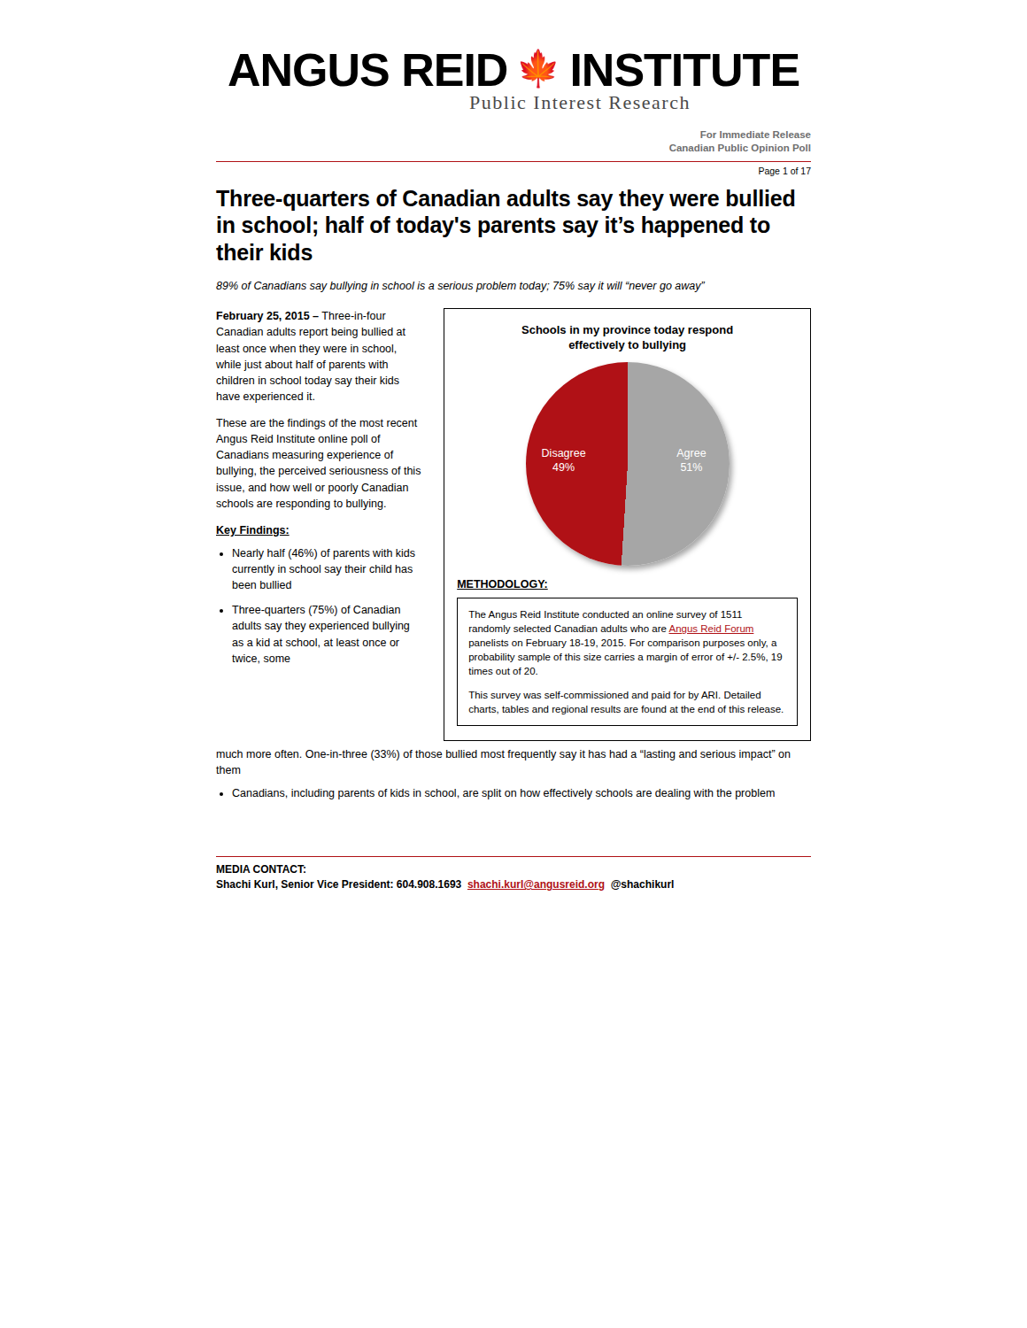ANGUS REID 🍁 INSTITUTE
Public Interest Research
For Immediate Release
Canadian Public Opinion Poll
Page 1 of 17
Three-quarters of Canadian adults say they were bullied in school; half of today's parents say it’s happened to their kids
89% of Canadians say bullying in school is a serious problem today; 75% say it will “never go away”
February 25, 2015 – Three-in-four Canadian adults report being bullied at least once when they were in school, while just about half of parents with children in school today say their kids have experienced it.
These are the findings of the most recent Angus Reid Institute online poll of Canadians measuring experience of bullying, the perceived seriousness of this issue, and how well or poorly Canadian schools are responding to bullying.
Key Findings:
Nearly half (46%) of parents with kids currently in school say their child has been bullied
Three-quarters (75%) of Canadian adults say they experienced bullying as a kid at school, at least once or twice, some
Schools in my province today respond
effectively to bullying
Agree
51%
Disagree
49%
METHODOLOGY:
The Angus Reid Institute conducted an online survey of 1511 randomly selected Canadian adults who are Angus Reid Forum panelists on February 18-19, 2015. For comparison purposes only, a probability sample of this size carries a margin of error of +/- 2.5%, 19 times out of 20.
This survey was self-commissioned and paid for by ARI. Detailed charts, tables and regional results are found at the end of this release.
much more often. One-in-three (33%) of those bullied most frequently say it has had a “lasting and serious impact” on them
Canadians, including parents of kids in school, are split on how effectively schools are dealing with the problem
MEDIA CONTACT:
Shachi Kurl, Senior Vice President: 604.908.1693 shachi.kurl@angusreid.org @shachikurl